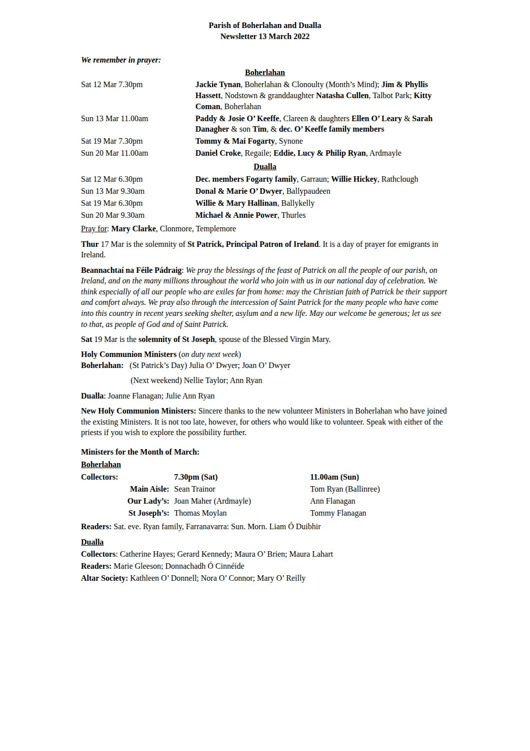Parish of Boherlahan and Dualla Newsletter 13 March 2022
We remember in prayer:
Boherlahan
| Sat 12 Mar 7.30pm | Jackie Tynan , Boherlahan & Clonoulty (Month’s Mind); Jim & Phyllis Hassett , Nodstown & granddaughter Natasha Cullen , Talbot Park; Kitty Coman , Boherlahan |
| Sun 13 Mar 11.00am | Paddy & Josie O’ Keeffe , Clareen & daughters Ellen O’ Leary & Sarah Danagher & son Tim , & dec. O’ Keeffe family members |
| Sat 19 Mar 7.30pm | Tommy & Mai Fogarty , Synone |
| Sun 20 Mar 11.00am | Daniel Croke , Regaile; Eddie, Lucy & Philip Ryan , Ardmayle |
Dualla
| Sat 12 Mar 6.30pm | Dec. members Fogarty family , Garraun; Willie Hickey , Rathclough |
| Sun 13 Mar 9.30am | Donal & Marie O’ Dwyer , Ballypaudeen |
| Sat 19 Mar 6.30pm | Willie & Mary Hallinan , Ballykelly |
| Sun 20 Mar 9.30am | Michael & Annie Power , Thurles |
Pray for: Mary Clarke, Clonmore, Templemore
Thur 17 Mar is the solemnity of St Patrick, Principal Patron of Ireland. It is a day of prayer for emigrants in Ireland.
Beannachtaí na Féile Pádraig: We pray the blessings of the feast of Patrick on all the people of our parish, on Ireland, and on the many millions throughout the world who join with us in our national day of celebration. We think especially of all our people who are exiles far from home: may the Christian faith of Patrick be their support and comfort always. We pray also through the intercession of Saint Patrick for the many people who have come into this country in recent years seeking shelter, asylum and a new life. May our welcome be generous; let us see to that, as people of God and of Saint Patrick.
Sat 19 Mar is the solemnity of St Joseph, spouse of the Blessed Virgin Mary.
Holy Communion Ministers (on duty next week)
Boherlahan: (St Patrick’s Day) Julia O’ Dwyer; Joan O’ Dwyer
(Next weekend) Nellie Taylor; Ann Ryan
Dualla: Joanne Flanagan; Julie Ann Ryan
New Holy Communion Ministers: Sincere thanks to the new volunteer Ministers in Boherlahan who have joined the existing Ministers. It is not too late, however, for others who would like to volunteer. Speak with either of the priests if you wish to explore the possibility further.
Ministers for the Month of March:
Boherlahan
| Collectors: | 7.30pm (Sat) | 11.00am (Sun) |
| Main Aisle: | Sean Trainor | Tom Ryan (Ballinree) |
| Our Lady’s: | Joan Maher (Ardmayle) | Ann Flanagan |
| St Joseph’s: | Thomas Moylan | Tommy Flanagan |
Readers: Sat. eve. Ryan family, Farranavarra: Sun. Morn. Liam Ó Duibhir
Dualla
Collectors: Catherine Hayes; Gerard Kennedy; Maura O’ Brien; Maura Lahart
Readers: Marie Gleeson; Donnachadh Ó Cinnéide
Altar Society: Kathleen O’ Donnell; Nora O’ Connor; Mary O’ Reilly